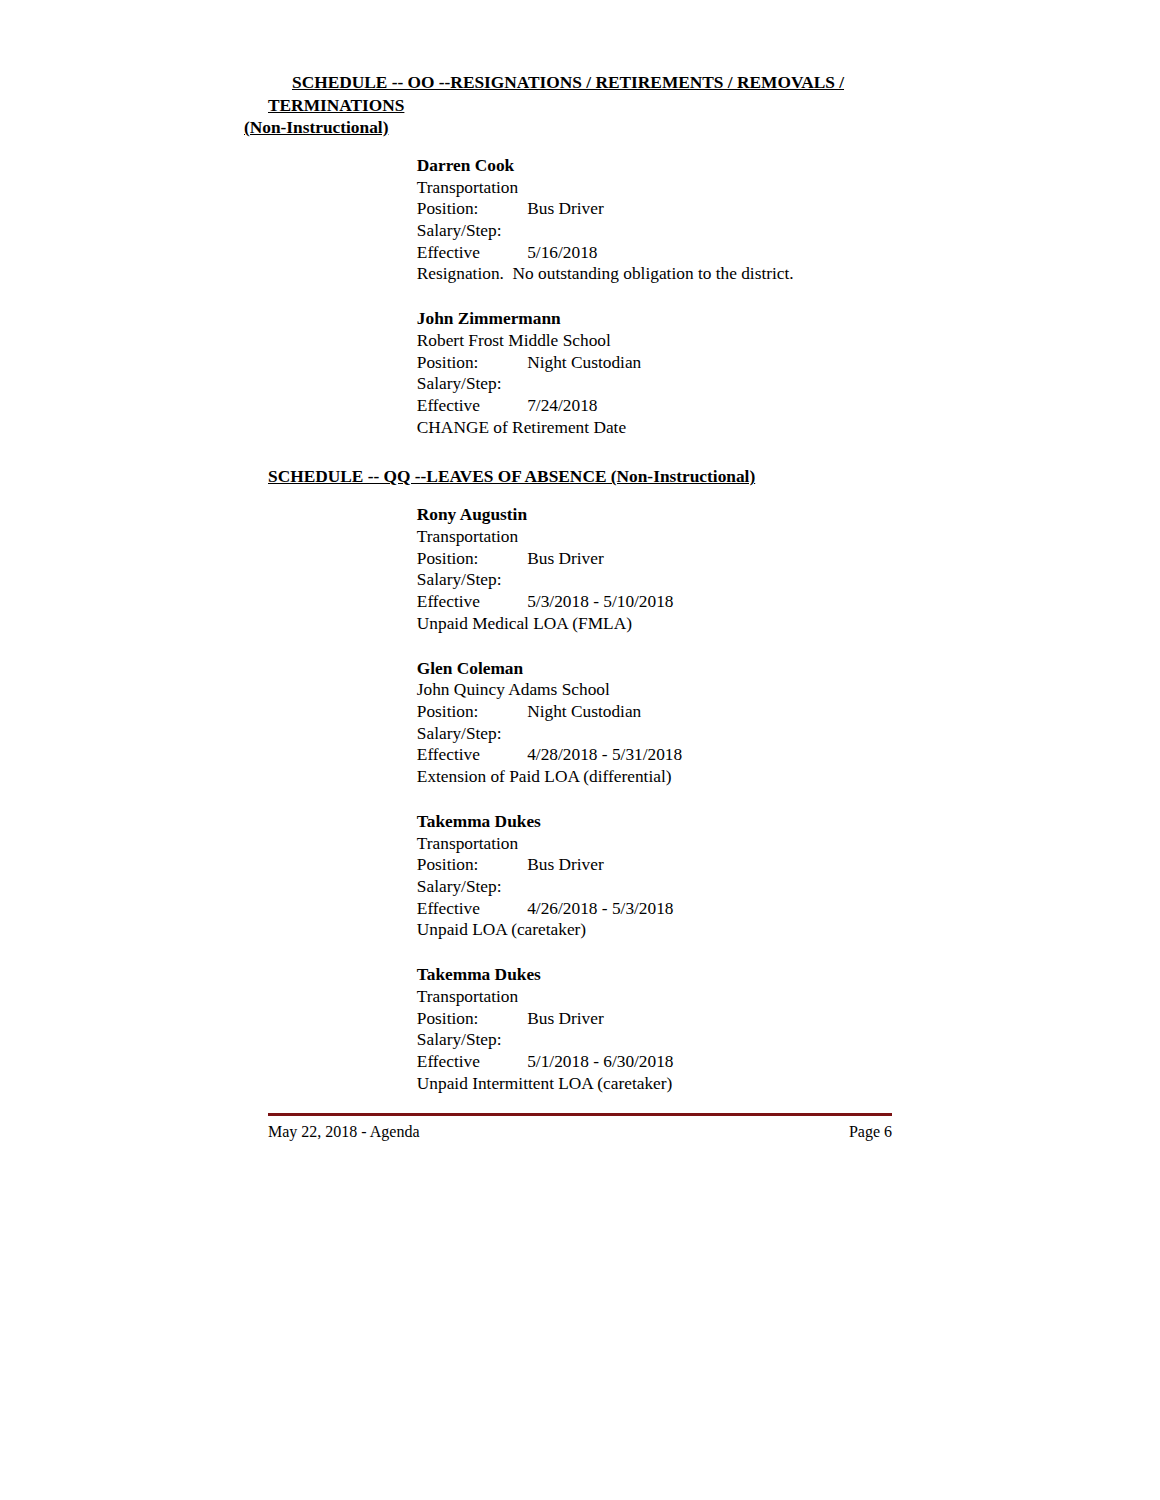SCHEDULE -- OO --RESIGNATIONS / RETIREMENTS / REMOVALS / TERMINATIONS(Non-Instructional)
Darren Cook
Transportation
Position: Bus Driver
Salary/Step:
Effective5/16/2018
Resignation. No outstanding obligation to the district.
John Zimmermann
Robert Frost Middle School
Position: Night Custodian
Salary/Step:
Effective7/24/2018
CHANGE of Retirement Date
SCHEDULE -- QQ --LEAVES OF ABSENCE (Non-Instructional)
Rony Augustin
Transportation
Position: Bus Driver
Salary/Step:
Effective5/3/2018 - 5/10/2018
Unpaid Medical LOA (FMLA)
Glen Coleman
John Quincy Adams School
Position: Night Custodian
Salary/Step:
Effective4/28/2018 - 5/31/2018
Extension of Paid LOA (differential)
Takemma Dukes
Transportation
Position: Bus Driver
Salary/Step:
Effective4/26/2018 - 5/3/2018
Unpaid LOA (caretaker)
Takemma Dukes
Transportation
Position: Bus Driver
Salary/Step:
Effective5/1/2018 - 6/30/2018
Unpaid Intermittent LOA (caretaker)
May 22, 2018 - Agenda Page 6